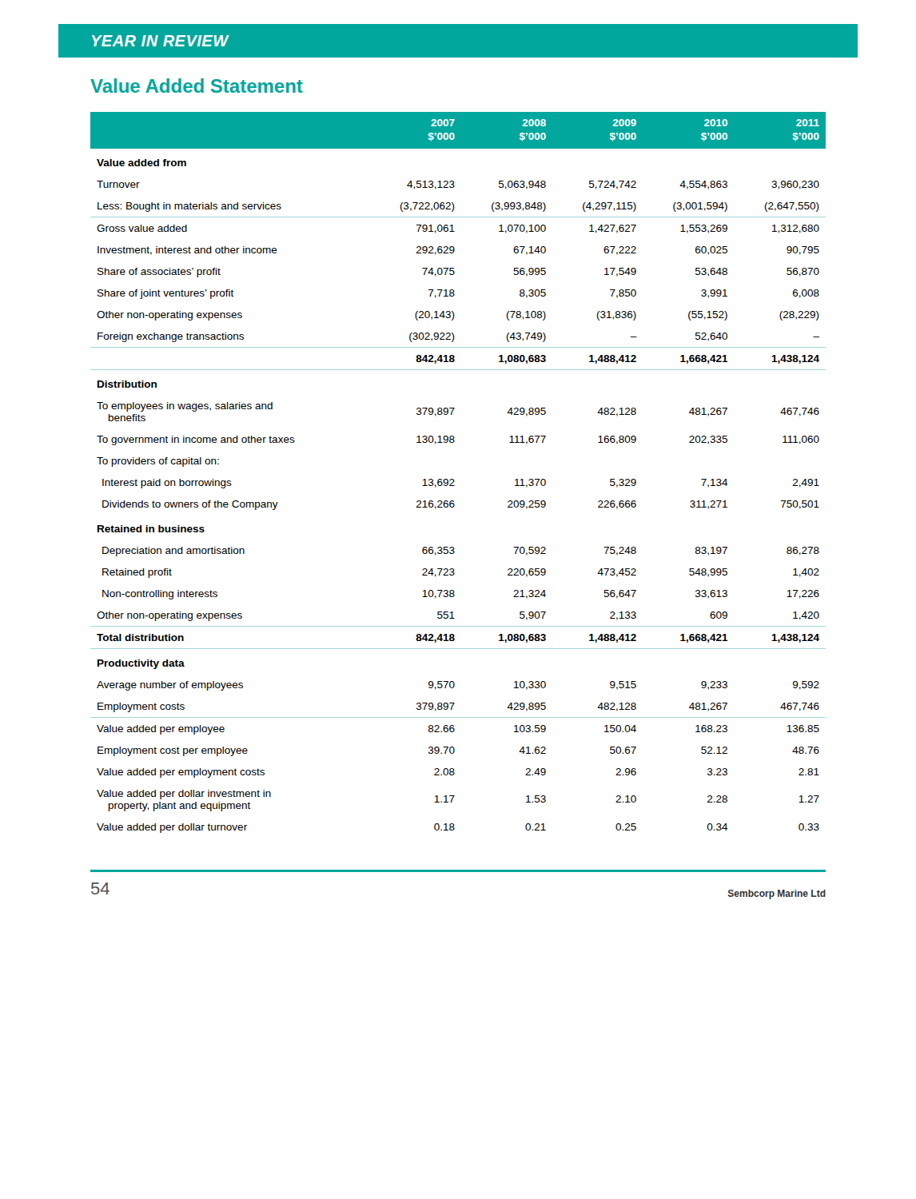YEAR IN REVIEW
Value Added Statement
| | 2007 $’000 | 2008 $’000 | 2009 $’000 | 2010 $’000 | 2011 $’000 |
| --- | --- | --- | --- | --- | --- |
| Value added from | | | | | |
| Turnover | 4,513,123 | 5,063,948 | 5,724,742 | 4,554,863 | 3,960,230 |
| Less: Bought in materials and services | (3,722,062) | (3,993,848) | (4,297,115) | (3,001,594) | (2,647,550) |
| Gross value added | 791,061 | 1,070,100 | 1,427,627 | 1,553,269 | 1,312,680 |
| Investment, interest and other income | 292,629 | 67,140 | 67,222 | 60,025 | 90,795 |
| Share of associates’ profit | 74,075 | 56,995 | 17,549 | 53,648 | 56,870 |
| Share of joint ventures’ profit | 7,718 | 8,305 | 7,850 | 3,991 | 6,008 |
| Other non-operating expenses | (20,143) | (78,108) | (31,836) | (55,152) | (28,229) |
| Foreign exchange transactions | (302,922) | (43,749) | – | 52,640 | – |
| | 842,418 | 1,080,683 | 1,488,412 | 1,668,421 | 1,438,124 |
| Distribution | | | | | |
| To employees in wages, salaries and benefits | 379,897 | 429,895 | 482,128 | 481,267 | 467,746 |
| To government in income and other taxes | 130,198 | 111,677 | 166,809 | 202,335 | 111,060 |
| To providers of capital on: | | | | | |
| Interest paid on borrowings | 13,692 | 11,370 | 5,329 | 7,134 | 2,491 |
| Dividends to owners of the Company | 216,266 | 209,259 | 226,666 | 311,271 | 750,501 |
| Retained in business | | | | | |
| Depreciation and amortisation | 66,353 | 70,592 | 75,248 | 83,197 | 86,278 |
| Retained profit | 24,723 | 220,659 | 473,452 | 548,995 | 1,402 |
| Non-controlling interests | 10,738 | 21,324 | 56,647 | 33,613 | 17,226 |
| Other non-operating expenses | 551 | 5,907 | 2,133 | 609 | 1,420 |
| Total distribution | 842,418 | 1,080,683 | 1,488,412 | 1,668,421 | 1,438,124 |
| Productivity data | | | | | |
| Average number of employees | 9,570 | 10,330 | 9,515 | 9,233 | 9,592 |
| Employment costs | 379,897 | 429,895 | 482,128 | 481,267 | 467,746 |
| Value added per employee | 82.66 | 103.59 | 150.04 | 168.23 | 136.85 |
| Employment cost per employee | 39.70 | 41.62 | 50.67 | 52.12 | 48.76 |
| Value added per employment costs | 2.08 | 2.49 | 2.96 | 3.23 | 2.81 |
| Value added per dollar investment in property, plant and equipment | 1.17 | 1.53 | 2.10 | 2.28 | 1.27 |
| Value added per dollar turnover | 0.18 | 0.21 | 0.25 | 0.34 | 0.33 |
54
Sembcorp Marine Ltd